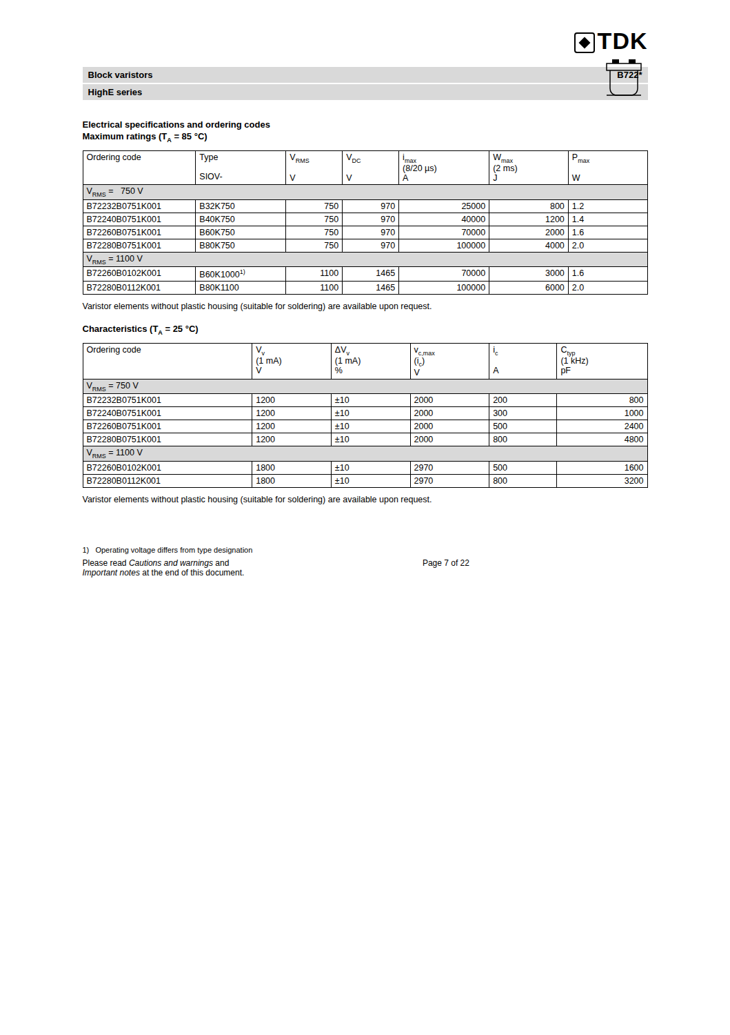TDK
Block varistors B722*
HighE series
Electrical specifications and ordering codes
Maximum ratings (TA = 85 °C)
| Ordering code | Type SIOV- | V RMS V | V DC V | i max (8/20 µs) A | W max (2 ms) J | P max W |
| --- | --- | --- | --- | --- | --- | --- |
| V RMS = 750 V |
| B72232B0751K001 | B32K750 | 750 | 970 | 25000 | 800 | 1.2 |
| B72240B0751K001 | B40K750 | 750 | 970 | 40000 | 1200 | 1.4 |
| B72260B0751K001 | B60K750 | 750 | 970 | 70000 | 2000 | 1.6 |
| B72280B0751K001 | B80K750 | 750 | 970 | 100000 | 4000 | 2.0 |
| V RMS = 1100 V |
| B72260B0102K001 | B60K1000 1) | 1100 | 1465 | 70000 | 3000 | 1.6 |
| B72280B0112K001 | B80K1100 | 1100 | 1465 | 100000 | 6000 | 2.0 |
Varistor elements without plastic housing (suitable for soldering) are available upon request.
Characteristics (TA = 25 °C)
| Ordering code | V v (1 mA) V | ΔV v (1 mA) % | v c,max (i c ) V | i c A | C typ (1 kHz) pF |
| --- | --- | --- | --- | --- | --- |
| V RMS = 750 V |
| B72232B0751K001 | 1200 | ±10 | 2000 | 200 | 800 |
| B72240B0751K001 | 1200 | ±10 | 2000 | 300 | 1000 |
| B72260B0751K001 | 1200 | ±10 | 2000 | 500 | 2400 |
| B72280B0751K001 | 1200 | ±10 | 2000 | 800 | 4800 |
| V RMS = 1100 V |
| B72260B0102K001 | 1800 | ±10 | 2970 | 500 | 1600 |
| B72280B0112K001 | 1800 | ±10 | 2970 | 800 | 3200 |
Varistor elements without plastic housing (suitable for soldering) are available upon request.
1) Operating voltage differs from type designation
Please read Cautions and warnings and
Important notes at the end of this document.
Page 7 of 22